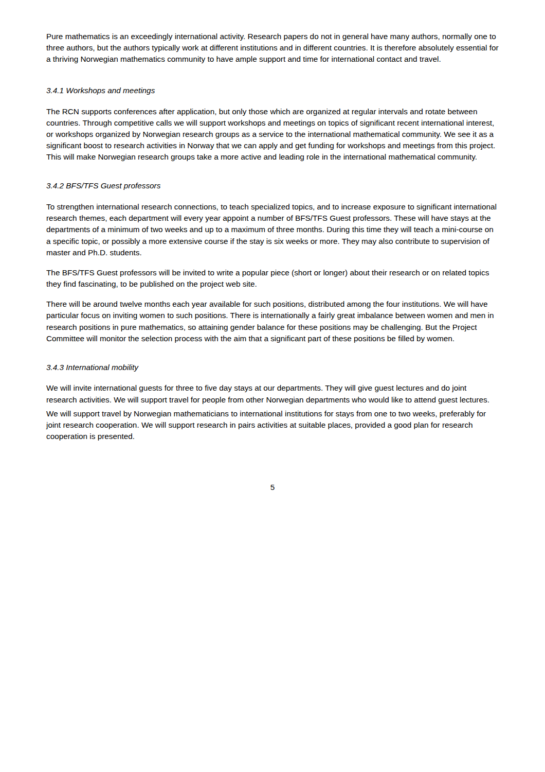Pure mathematics is an exceedingly international activity. Research papers do not in general have many authors, normally one to three authors, but the authors typically work at different institutions and in different countries. It is therefore absolutely essential for a thriving Norwegian mathematics community to have ample support and time for international contact and travel.
3.4.1 Workshops and meetings
The RCN supports conferences after application, but only those which are organized at regular intervals and rotate between countries. Through competitive calls we will support workshops and meetings on topics of significant recent international interest, or workshops organized by Norwegian research groups as a service to the international mathematical community. We see it as a significant boost to research activities in Norway that we can apply and get funding for workshops and meetings from this project. This will make Norwegian research groups take a more active and leading role in the international mathematical community.
3.4.2 BFS/TFS Guest professors
To strengthen international research connections, to teach specialized topics, and to increase exposure to significant international research themes, each department will every year appoint a number of BFS/TFS Guest professors. These will have stays at the departments of a minimum of two weeks and up to a maximum of three months. During this time they will teach a mini-course on a specific topic, or possibly a more extensive course if the stay is six weeks or more. They may also contribute to supervision of master and Ph.D. students.
The BFS/TFS Guest professors will be invited to write a popular piece (short or longer) about their research or on related topics they find fascinating, to be published on the project web site.
There will be around twelve months each year available for such positions, distributed among the four institutions. We will have particular focus on inviting women to such positions. There is internationally a fairly great imbalance between women and men in research positions in pure mathematics, so attaining gender balance for these positions may be challenging. But the Project Committee will monitor the selection process with the aim that a significant part of these positions be filled by women.
3.4.3 International mobility
We will invite international guests for three to five day stays at our departments. They will give guest lectures and do joint research activities. We will support travel for people from other Norwegian departments who would like to attend guest lectures.
We will support travel by Norwegian mathematicians to international institutions for stays from one to two weeks, preferably for joint research cooperation. We will support research in pairs activities at suitable places, provided a good plan for research cooperation is presented.
5